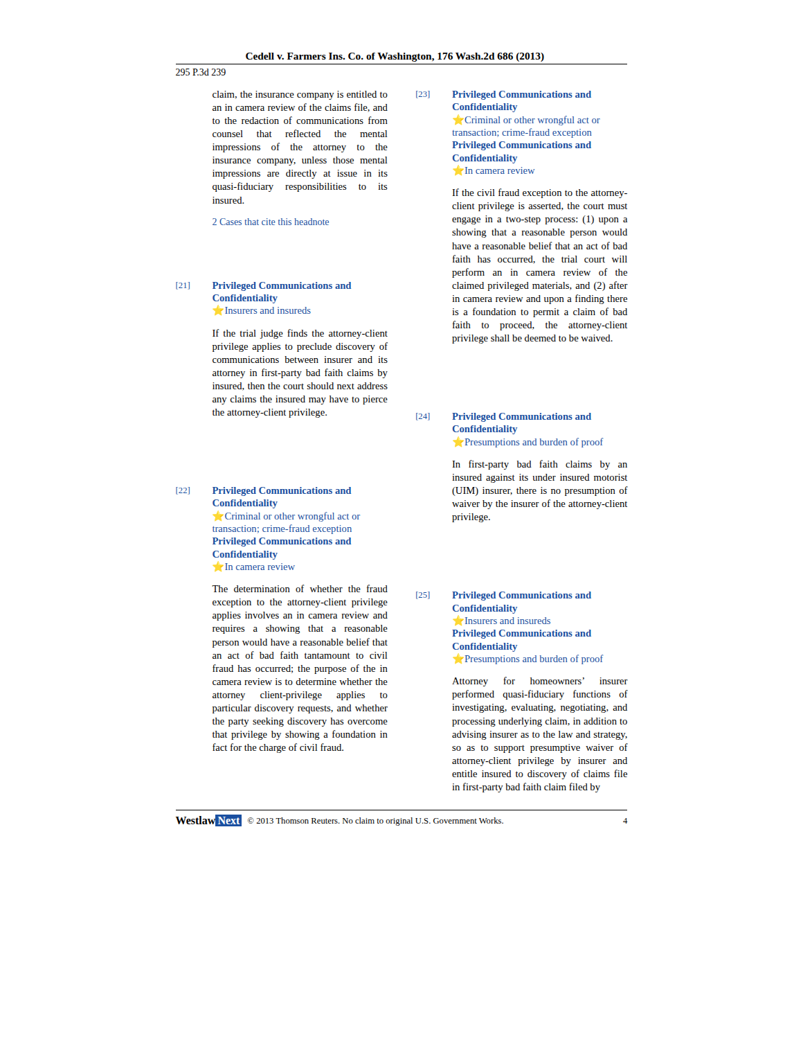Cedell v. Farmers Ins. Co. of Washington, 176 Wash.2d 686 (2013)
295 P.3d 239
claim, the insurance company is entitled to an in camera review of the claims file, and to the redaction of communications from counsel that reflected the mental impressions of the attorney to the insurance company, unless those mental impressions are directly at issue in its quasi-fiduciary responsibilities to its insured.
2 Cases that cite this headnote
[21]
Privileged Communications and Confidentiality
⭐Insurers and insureds
If the trial judge finds the attorney-client privilege applies to preclude discovery of communications between insurer and its attorney in first-party bad faith claims by insured, then the court should next address any claims the insured may have to pierce the attorney-client privilege.
[22]
Privileged Communications and Confidentiality
⭐Criminal or other wrongful act or transaction; crime-fraud exception
Privileged Communications and Confidentiality
⭐In camera review
The determination of whether the fraud exception to the attorney-client privilege applies involves an in camera review and requires a showing that a reasonable person would have a reasonable belief that an act of bad faith tantamount to civil fraud has occurred; the purpose of the in camera review is to determine whether the attorney client-privilege applies to particular discovery requests, and whether the party seeking discovery has overcome that privilege by showing a foundation in fact for the charge of civil fraud.
[23]
Privileged Communications and Confidentiality
⭐Criminal or other wrongful act or transaction; crime-fraud exception
Privileged Communications and Confidentiality
⭐In camera review
If the civil fraud exception to the attorney-client privilege is asserted, the court must engage in a two-step process: (1) upon a showing that a reasonable person would have a reasonable belief that an act of bad faith has occurred, the trial court will perform an in camera review of the claimed privileged materials, and (2) after in camera review and upon a finding there is a foundation to permit a claim of bad faith to proceed, the attorney-client privilege shall be deemed to be waived.
[24]
Privileged Communications and Confidentiality
⭐Presumptions and burden of proof
In first-party bad faith claims by an insured against its under insured motorist (UIM) insurer, there is no presumption of waiver by the insurer of the attorney-client privilege.
[25]
Privileged Communications and Confidentiality
⭐Insurers and insureds
Privileged Communications and Confidentiality
⭐Presumptions and burden of proof
Attorney for homeowners’ insurer performed quasi-fiduciary functions of investigating, evaluating, negotiating, and processing underlying claim, in addition to advising insurer as to the law and strategy, so as to support presumptive waiver of attorney-client privilege by insurer and entitle insured to discovery of claims file in first-party bad faith claim filed by
Westlaw Next
© 2013 Thomson Reuters. No claim to original U.S. Government Works.
4